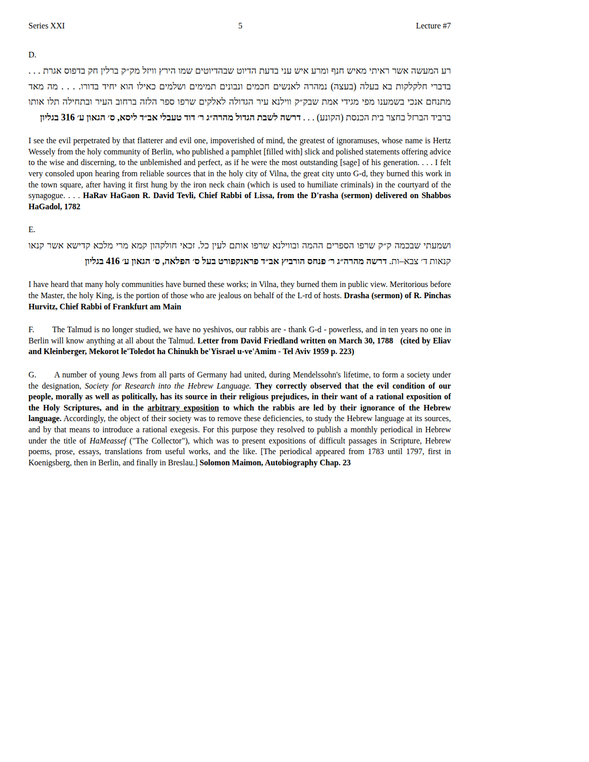Series XXI
5
Lecture #7
D.
רע המעשה אשר ראיתי מאיש חנף ומרע איש עני בדעת הדיוט שבהדיוטים שמו הירץ וויזל מק״ק ברלין חק בדפוס אגרת . . . בדברי חלקלקות בא בעלה (בעצה) נמהרה לאנשים חכמים ונבונים תמימים ושלמים כאילו הוא יחיד בדורו. . . . מה מאד מתנחם אנכי בשמענו מפי מגידי אמת שבק״ק ווילנא עיר הגדולה לאלקים שרפו ספר הלזה ברחוב העיר ובתחילה תלו אותו ברביד הברזל בחצר בית הכנסת (הקונע) . . . דרשה לשבת הגדול מהרה״ג ר׳ דוד טעבלי אב״ד ליסא, ס׳ הגאון ע׳ 316 בגליון
I see the evil perpetrated by that flatterer and evil one, impoverished of mind, the greatest of ignoramuses, whose name is Hertz Wessely from the holy community of Berlin, who published a pamphlet [filled with] slick and polished statements offering advice to the wise and discerning, to the unblemished and perfect, as if he were the most outstanding [sage] of his generation. . . . I felt very consoled upon hearing from reliable sources that in the holy city of Vilna, the great city unto G-d, they burned this work in the town square, after having it first hung by the iron neck chain (which is used to humiliate criminals) in the courtyard of the synagogue. . . . HaRav HaGaon R. David Tevli, Chief Rabbi of Lissa, from the D'rasha (sermon) delivered on Shabbos HaGadol, 1782
E.
ושמעתי שבכמה ק״ק שרפו הספרים ההמה ובווילנא שרפו אותם לעין כל. זכאי חולקהון קמא מרי מלכא קדישא אשר קנאו קנאות ד׳ צבא–ות. דרשה מהרה״ג ר׳ פנחס הורביץ אב״ד פראנקפורט בעל ס׳ הפלאה, ס׳ הגאון ע׳ 416 בגליון
I have heard that many holy communities have burned these works; in Vilna, they burned them in public view. Meritorious before the Master, the holy King, is the portion of those who are jealous on behalf of the L-rd of hosts. Drasha (sermon) of R. Pinchas Hurvitz, Chief Rabbi of Frankfurt am Main
F. The Talmud is no longer studied, we have no yeshivos, our rabbis are - thank G-d - powerless, and in ten years no one in Berlin will know anything at all about the Talmud. Letter from David Friedland written on March 30, 1788 (cited by Eliav and Kleinberger, Mekorot le'Toledot ha Chinukh be'Yisrael u-ve'Amim - Tel Aviv 1959 p. 223)
G. A number of young Jews from all parts of Germany had united, during Mendelssohn's lifetime, to form a society under the designation, Society for Research into the Hebrew Language. They correctly observed that the evil condition of our people, morally as well as politically, has its source in their religious prejudices, in their want of a rational exposition of the Holy Scriptures, and in the arbitrary exposition to which the rabbis are led by their ignorance of the Hebrew language. Accordingly, the object of their society was to remove these deficiencies, to study the Hebrew language at its sources, and by that means to introduce a rational exegesis. For this purpose they resolved to publish a monthly periodical in Hebrew under the title of HaMeassef ("The Collector"), which was to present expositions of difficult passages in Scripture, Hebrew poems, prose, essays, translations from useful works, and the like. [The periodical appeared from 1783 until 1797, first in Koenigsberg, then in Berlin, and finally in Breslau.] Solomon Maimon, Autobiography Chap. 23